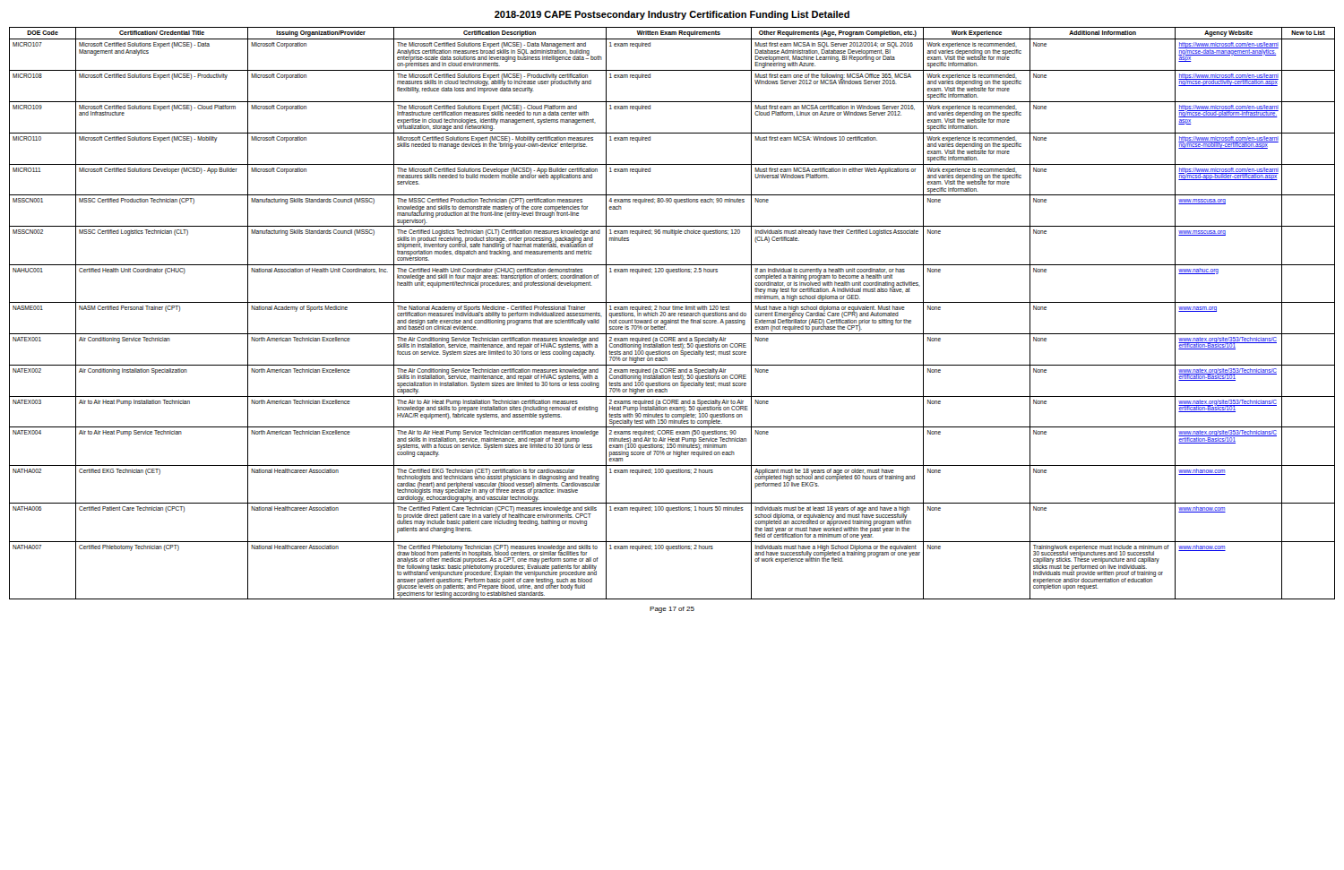2018-2019 CAPE Postsecondary Industry Certification Funding List Detailed
| DOE Code | Certification/ Credential Title | Issuing Organization/Provider | Certification Description | Written Exam Requirements | Other Requirements (Age, Program Completion, etc.) | Work Experience | Additional Information | Agency Website | New to List |
| --- | --- | --- | --- | --- | --- | --- | --- | --- | --- |
| MICRO107 | Microsoft Certified Solutions Expert (MCSE) - Data Management and Analytics | Microsoft Corporation | The Microsoft Certified Solutions Expert (MCSE) - Data Management and Analytics certification measures broad skills in SQL administration, building enterprise-scale data solutions and leveraging business intelligence data – both on-premises and in cloud environments. | 1 exam required | Must first earn MCSA in SQL Server 2012/2014; or SQL 2016 Database Administration, Database Development, BI Development, Machine Learning, BI Reporting or Data Engineering with Azure. | Work experience is recommended, and varies depending on the specific exam. Visit the website for more specific information. | None | https://www.microsoft.com/en-us/learning/mcse-data-management-analytics.aspx | |
| MICRO108 | Microsoft Certified Solutions Expert (MCSE) - Productivity | Microsoft Corporation | The Microsoft Certified Solutions Expert (MCSE) - Productivity certification measures skills in cloud technology, ability to increase user productivity and flexibility, reduce data loss and improve data security. | 1 exam required | Must first earn one of the following: MCSA Office 365, MCSA Windows Server 2012 or MCSA Windows Server 2016. | Work experience is recommended, and varies depending on the specific exam. Visit the website for more specific information. | None | https://www.microsoft.com/en-us/learning/mcse-productivity-certification.aspx | |
| MICRO109 | Microsoft Certified Solutions Expert (MCSE) - Cloud Platform and Infrastructure | Microsoft Corporation | The Microsoft Certified Solutions Expert (MCSE) - Cloud Platform and Infrastructure certification measures skills needed to run a data center with expertise in cloud technologies, identity management, systems management, virtualization, storage and networking. | 1 exam required | Must first earn an MCSA certification in Windows Server 2016, Cloud Platform, Linux on Azure or Windows Server 2012. | Work experience is recommended, and varies depending on the specific exam. Visit the website for more specific information. | None | https://www.microsoft.com/en-us/learning/mcse-cloud-platform-infrastructure.aspx | |
| MICRO110 | Microsoft Certified Solutions Expert (MCSE) - Mobility | Microsoft Corporation | Microsoft Certified Solutions Expert (MCSE) - Mobility certification measures skills needed to manage devices in the 'bring-your-own-device' enterprise. | 1 exam required | Must first earn MCSA: Windows 10 certification. | Work experience is recommended, and varies depending on the specific exam. Visit the website for more specific information. | None | https://www.microsoft.com/en-us/learning/mcse-mobility-certification.aspx | |
| MICRO111 | Microsoft Certified Solutions Developer (MCSD) - App Builder | Microsoft Corporation | The Microsoft Certified Solutions Developer (MCSD) - App Builder certification measures skills needed to build modern mobile and/or web applications and services. | 1 exam required | Must first earn MCSA certification in either Web Applications or Universal Windows Platform. | Work experience is recommended, and varies depending on the specific exam. Visit the website for more specific information. | None | https://www.microsoft.com/en-us/learning/mcsd-app-builder-certification.aspx | |
| MSSCN001 | MSSC Certified Production Technician (CPT) | Manufacturing Skills Standards Council (MSSC) | The MSSC Certified Production Technician (CPT) certification measures knowledge and skills to demonstrate mastery of the core competencies for manufacturing production at the front-line (entry-level through front-line supervisor). | 4 exams required; 80-90 questions each; 90 minutes each | None | None | None | www.msscusa.org | |
| MSSCN002 | MSSC Certified Logistics Technician (CLT) | Manufacturing Skills Standards Council (MSSC) | The Certified Logistics Technician (CLT) Certification measures knowledge and skills in product receiving, product storage, order processing, packaging and shipment, inventory control, safe handling of hazmat materials, evaluation of transportation modes, dispatch and tracking, and measurements and metric conversions. | 1 exam required; 96 multiple choice questions; 120 minutes | Individuals must already have their Certified Logistics Associate (CLA) Certificate. | None | None | www.msscusa.org | |
| NAHUC001 | Certified Health Unit Coordinator (CHUC) | National Association of Health Unit Coordinators, Inc. | The Certified Health Unit Coordinator (CHUC) certification demonstrates knowledge and skill in four major areas: transcription of orders; coordination of health unit; equipment/technical procedures; and professional development. | 1 exam required; 120 questions; 2.5 hours | If an individual is currently a health unit coordinator, or has completed a training program to become a health unit coordinator, or is involved with health unit coordinating activities, they may test for certification. A individual must also have, at minimum, a high school diploma or GED. | None | None | www.nahuc.org | |
| NASME001 | NASM Certified Personal Trainer (CPT) | National Academy of Sports Medicine | The National Academy of Sports Medicine - Certified Professional Trainer certification measures individual's ability to perform individualized assessments, and design safe exercise and conditioning programs that are scientifically valid and based on clinical evidence. | 1 exam required; 2 hour time limit with 120 test questions, in which 20 are research questions and do not count toward or against the final score. A passing score is 70% or better. | Must have a high school diploma or equivalent. Must have current Emergency Cardiac Care (CPR) and Automated External Defibrillator (AED) Certification prior to sitting for the exam (not required to purchase the CPT). | None | None | www.nasm.org | |
| NATEX001 | Air Conditioning Service Technician | North American Technician Excellence | The Air Conditioning Service Technician certification measures knowledge and skills in installation, service, maintenance, and repair of HVAC systems, with a focus on service. System sizes are limited to 30 tons or less cooling capacity. | 2 exam required (a CORE and a Specialty Air Conditioning Installation test); 50 questions on CORE tests and 100 questions on Specialty test; must score 70% or higher on each | None | None | None | www.natex.org/site/353/Technicians/Certification-Basics/101 | |
| NATEX002 | Air Conditioning Installation Specialization | North American Technician Excellence | The Air Conditioning Service Technician certification measures knowledge and skills in installation, service, maintenance, and repair of HVAC systems, with a specialization in installation. System sizes are limited to 30 tons or less cooling capacity. | 2 exam required (a CORE and a Specialty Air Conditioning Installation test); 50 questions on CORE tests and 100 questions on Specialty test; must score 70% or higher on each | None | None | None | www.natex.org/site/353/Technicians/Certification-Basics/101 | |
| NATEX003 | Air to Air Heat Pump Installation Technician | North American Technician Excellence | The Air to Air Heat Pump Installation Technician certification measures knowledge and skills to prepare installation sites (including removal of existing HVAC/R equipment), fabricate systems, and assemble systems. | 2 exams required (a CORE and a Specialty Air to Air Heat Pump Installation exam); 50 questions on CORE tests with 90 minutes to complete; 100 questions on Specialty test with 150 minutes to complete. | None | None | None | www.natex.org/site/353/Technicians/Certification-Basics/101 | |
| NATEX004 | Air to Air Heat Pump Service Technician | North American Technician Excellence | The Air to Air Heat Pump Service Technician certification measures knowledge and skills in installation, service, maintenance, and repair of heat pump systems, with a focus on service. System sizes are limited to 30 tons or less cooling capacity. | 2 exams required; CORE exam (50 questions; 90 minutes) and Air to Air Heat Pump Service Technician exam (100 questions; 150 minutes); minimum passing score of 70% or higher required on each exam | None | None | None | www.natex.org/site/353/Technicians/Certification-Basics/101 | |
| NATHA002 | Certified EKG Technician (CET) | National Healthcareer Association | The Certified EKG Technician (CET) certification is for cardiovascular technologists and technicians who assist physicians in diagnosing and treating cardiac (heart) and peripheral vascular (blood vessel) ailments. Cardiovascular technologists may specialize in any of three areas of practice: invasive cardiology, echocardiography, and vascular technology. | 1 exam required; 100 questions; 2 hours | Applicant must be 18 years of age or older, must have completed high school and completed 60 hours of training and performed 10 live EKG's. | None | None | www.nhanow.com | |
| NATHA006 | Certified Patient Care Technician (CPCT) | National Healthcareer Association | The Certified Patient Care Technician (CPCT) measures knowledge and skills to provide direct patient care in a variety of healthcare environments. CPCT duties may include basic patient care including feeding, bathing or moving patients and changing linens. | 1 exam required; 100 questions; 1 hours 50 minutes | Individuals must be at least 18 years of age and have a high school diploma, or equivalency and must have successfully completed an accredited or approved training program within the last year or must have worked within the past year in the field of certification for a minimum of one year. | None | None | www.nhanow.com | |
| NATHA007 | Certified Phlebotomy Technician (CPT) | National Healthcareer Association | The Certified Phlebotomy Technician (CPT) measures knowledge and skills to draw blood from patients in hospitals, blood centers, or similar facilities for analysis or other medical purposes. As a CPT, one may perform some or all of the following tasks: basic phlebotomy procedures; Evaluate patients for ability to withstand venipuncture procedure; Explain the venipuncture procedure and answer patient questions; Perform basic point of care testing, such as blood glucose levels on patients; and Prepare blood, urine, and other body fluid specimens for testing according to established standards. | 1 exam required; 100 questions; 2 hours | Individuals must have a High School Diploma or the equivalent and have successfully completed a training program or one year of work experience within the field. | None | Training/work experience must include a minimum of 30 successful venipunctures and 10 successful capillary sticks. These venipuncture and capillary sticks must be performed on live individuals. Individuals must provide written proof of training or experience and/or documentation of education completion upon request. | www.nhanow.com | |
Page 17 of 25